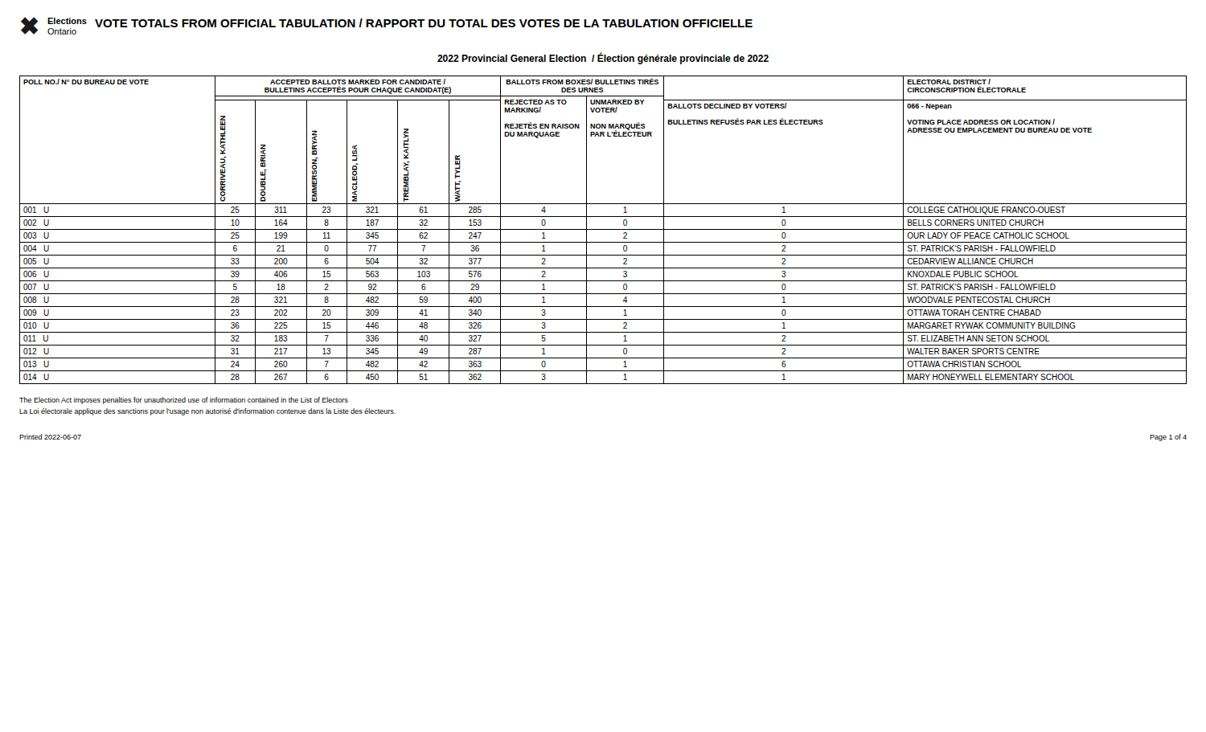✖
Elections
Ontario
VOTE TOTALS FROM OFFICIAL TABULATION / RAPPORT DU TOTAL DES VOTES DE LA TABULATION OFFICIELLE
2022 Provincial General Election / Élection générale provinciale de 2022
| POLL NO./ N° DU BUREAU DE VOTE | ACCEPTED BALLOTS MARKED FOR CANDIDATE / BULLETINS ACCEPTÉS POUR CHAQUE CANDIDAT(E) | BALLOTS FROM BOXES/ BULLETINS TIRÉS DES URNES | | ELECTORAL DISTRICT / CIRCONSCRIPTION ÉLECTORALE |
| --- | --- | --- | --- | --- |
| | REJECTED AS TO MARKING/ REJETÉS EN RAISON DU MARQUAGE | UNMARKED BY VOTER/ NON MARQUÉS PAR L'ÉLECTEUR |
| CORRIVEAU, KATHLEEN | DOUBLE, BRIAN | EMMERSON, BRYAN | MACLEOD, LISA | TREMBLAY, KAITLYN | WATT, TYLER | BALLOTS DECLINED BY VOTERS/ BULLETINS REFUSÉS PAR LES ÉLECTEURS | 066 - Nepean VOTING PLACE ADDRESS OR LOCATION / ADRESSE OU EMPLACEMENT DU BUREAU DE VOTE |
| 001 U | 25 | 311 | 23 | 321 | 61 | 285 | 4 | 1 | 1 | COLLÈGE CATHOLIQUE FRANCO-OUEST |
| 002 U | 10 | 164 | 8 | 187 | 32 | 153 | 0 | 0 | 0 | BELLS CORNERS UNITED CHURCH |
| 003 U | 25 | 199 | 11 | 345 | 62 | 247 | 1 | 2 | 0 | OUR LADY OF PEACE CATHOLIC SCHOOL |
| 004 U | 6 | 21 | 0 | 77 | 7 | 36 | 1 | 0 | 2 | ST. PATRICK'S PARISH - FALLOWFIELD |
| 005 U | 33 | 200 | 6 | 504 | 32 | 377 | 2 | 2 | 2 | CEDARVIEW ALLIANCE CHURCH |
| 006 U | 39 | 406 | 15 | 563 | 103 | 576 | 2 | 3 | 3 | KNOXDALE PUBLIC SCHOOL |
| 007 U | 5 | 18 | 2 | 92 | 6 | 29 | 1 | 0 | 0 | ST. PATRICK'S PARISH - FALLOWFIELD |
| 008 U | 28 | 321 | 8 | 482 | 59 | 400 | 1 | 4 | 1 | WOODVALE PENTECOSTAL CHURCH |
| 009 U | 23 | 202 | 20 | 309 | 41 | 340 | 3 | 1 | 0 | OTTAWA TORAH CENTRE CHABAD |
| 010 U | 36 | 225 | 15 | 446 | 48 | 326 | 3 | 2 | 1 | MARGARET RYWAK COMMUNITY BUILDING |
| 011 U | 32 | 183 | 7 | 336 | 40 | 327 | 5 | 1 | 2 | ST. ELIZABETH ANN SETON SCHOOL |
| 012 U | 31 | 217 | 13 | 345 | 49 | 287 | 1 | 0 | 2 | WALTER BAKER SPORTS CENTRE |
| 013 U | 24 | 260 | 7 | 482 | 42 | 363 | 0 | 1 | 6 | OTTAWA CHRISTIAN SCHOOL |
| 014 U | 28 | 267 | 6 | 450 | 51 | 362 | 3 | 1 | 1 | MARY HONEYWELL ELEMENTARY SCHOOL |
The Election Act imposes penalties for unauthorized use of information contained in the List of Electors
La Loi électorale applique des sanctions pour l'usage non autorisé d'information contenue dans la Liste des électeurs.
Printed 2022-06-07 Page 1 of 4